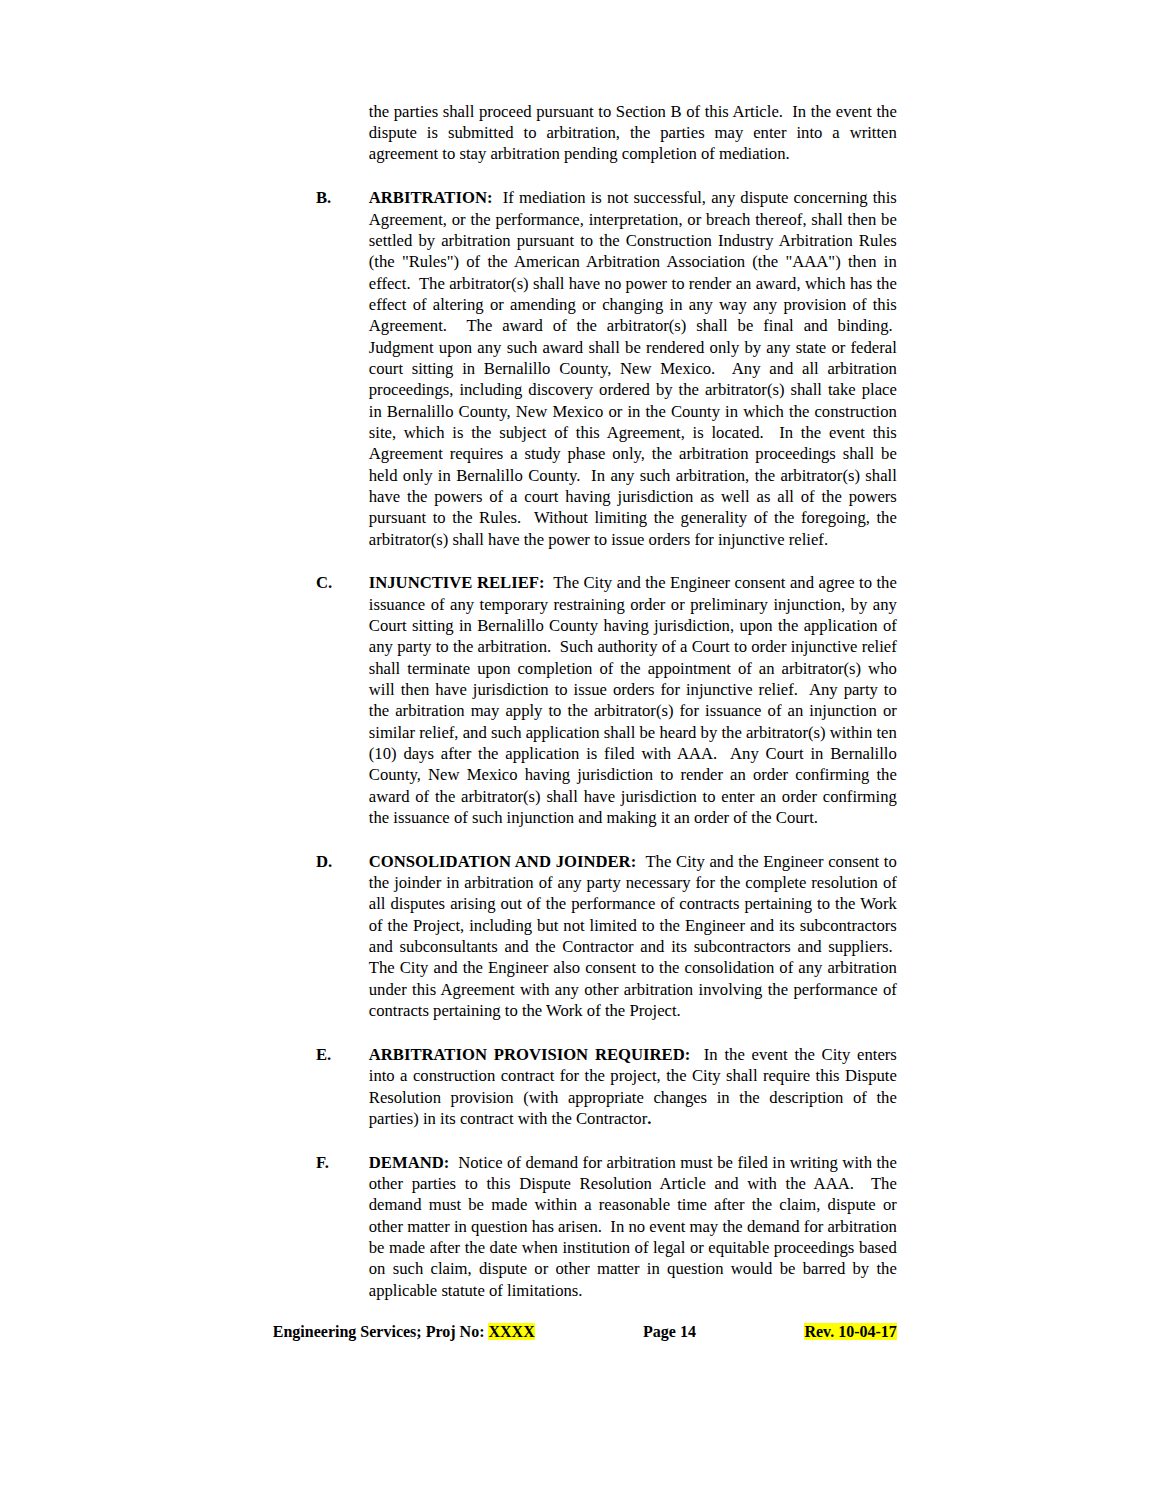the parties shall proceed pursuant to Section B of this Article. In the event the dispute is submitted to arbitration, the parties may enter into a written agreement to stay arbitration pending completion of mediation.
B.
ARBITRATION: If mediation is not successful, any dispute concerning this Agreement, or the performance, interpretation, or breach thereof, shall then be settled by arbitration pursuant to the Construction Industry Arbitration Rules (the "Rules") of the American Arbitration Association (the "AAA") then in effect. The arbitrator(s) shall have no power to render an award, which has the effect of altering or amending or changing in any way any provision of this Agreement. The award of the arbitrator(s) shall be final and binding. Judgment upon any such award shall be rendered only by any state or federal court sitting in Bernalillo County, New Mexico. Any and all arbitration proceedings, including discovery ordered by the arbitrator(s) shall take place in Bernalillo County, New Mexico or in the County in which the construction site, which is the subject of this Agreement, is located. In the event this Agreement requires a study phase only, the arbitration proceedings shall be held only in Bernalillo County. In any such arbitration, the arbitrator(s) shall have the powers of a court having jurisdiction as well as all of the powers pursuant to the Rules. Without limiting the generality of the foregoing, the arbitrator(s) shall have the power to issue orders for injunctive relief.
C.
INJUNCTIVE RELIEF: The City and the Engineer consent and agree to the issuance of any temporary restraining order or preliminary injunction, by any Court sitting in Bernalillo County having jurisdiction, upon the application of any party to the arbitration. Such authority of a Court to order injunctive relief shall terminate upon completion of the appointment of an arbitrator(s) who will then have jurisdiction to issue orders for injunctive relief. Any party to the arbitration may apply to the arbitrator(s) for issuance of an injunction or similar relief, and such application shall be heard by the arbitrator(s) within ten (10) days after the application is filed with AAA. Any Court in Bernalillo County, New Mexico having jurisdiction to render an order confirming the award of the arbitrator(s) shall have jurisdiction to enter an order confirming the issuance of such injunction and making it an order of the Court.
D.
CONSOLIDATION AND JOINDER: The City and the Engineer consent to the joinder in arbitration of any party necessary for the complete resolution of all disputes arising out of the performance of contracts pertaining to the Work of the Project, including but not limited to the Engineer and its subcontractors and subconsultants and the Contractor and its subcontractors and suppliers. The City and the Engineer also consent to the consolidation of any arbitration under this Agreement with any other arbitration involving the performance of contracts pertaining to the Work of the Project.
E.
ARBITRATION PROVISION REQUIRED: In the event the City enters into a construction contract for the project, the City shall require this Dispute Resolution provision (with appropriate changes in the description of the parties) in its contract with the Contractor.
F.
DEMAND: Notice of demand for arbitration must be filed in writing with the other parties to this Dispute Resolution Article and with the AAA. The demand must be made within a reasonable time after the claim, dispute or other matter in question has arisen. In no event may the demand for arbitration be made after the date when institution of legal or equitable proceedings based on such claim, dispute or other matter in question would be barred by the applicable statute of limitations.
Engineering Services; Proj No: XXXX
Page 14
Rev. 10-04-17